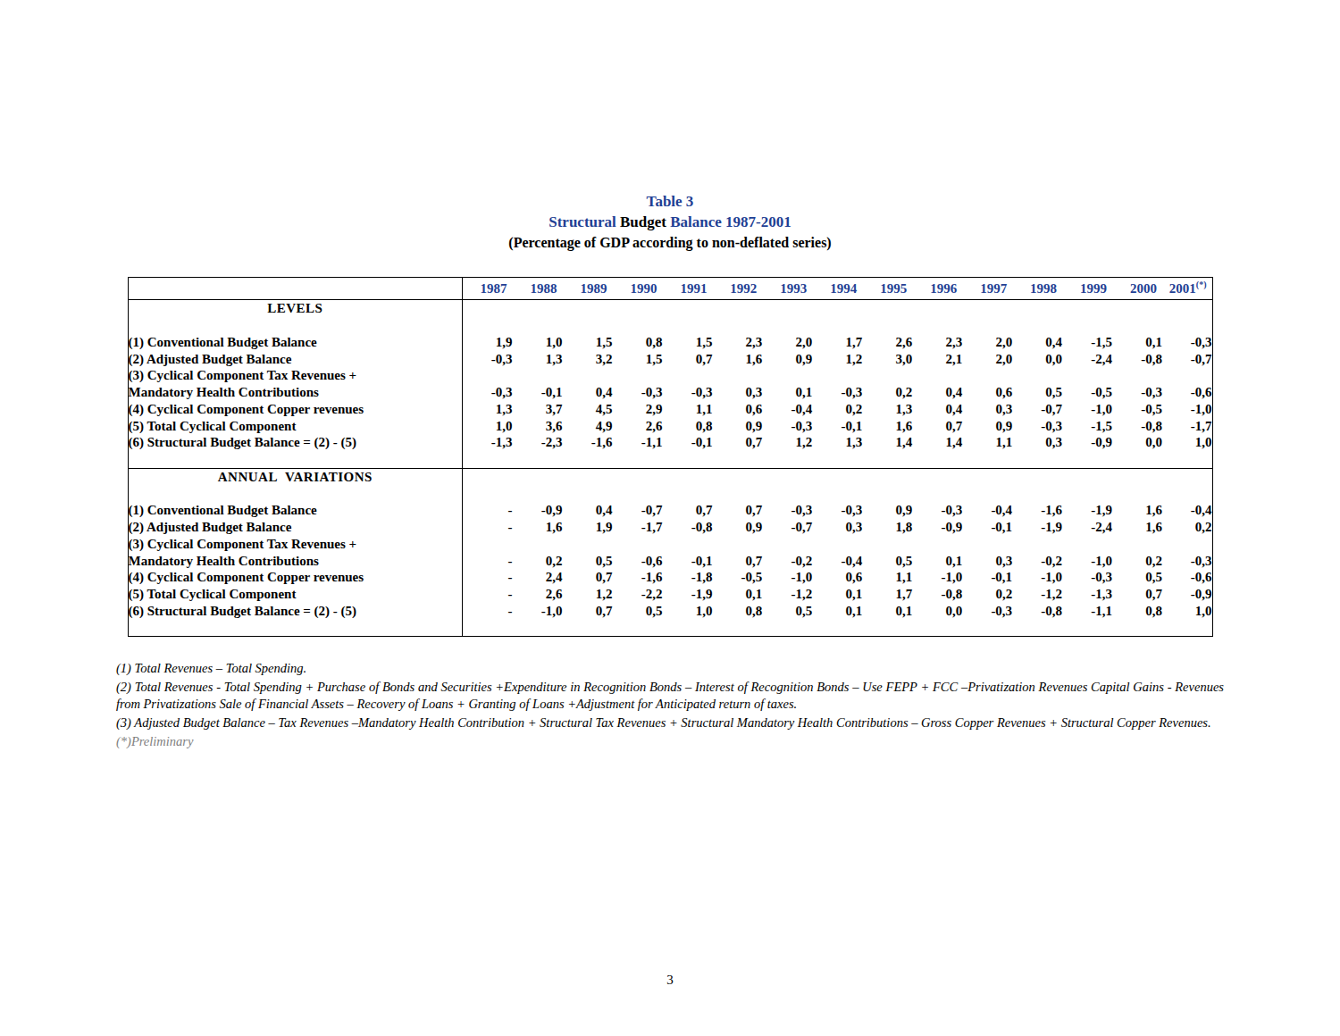Table 3
Structural Budget Balance 1987-2001
(Percentage of GDP according to non-deflated series)
| | 1987 | 1988 | 1989 | 1990 | 1991 | 1992 | 1993 | 1994 | 1995 | 1996 | 1997 | 1998 | 1999 | 2000 | 2001 (*) |
| --- | --- | --- | --- | --- | --- | --- | --- | --- | --- | --- | --- | --- | --- | --- | --- |
| LEVELS | |
| (1) Conventional Budget Balance | 1,9 | 1,0 | 1,5 | 0,8 | 1,5 | 2,3 | 2,0 | 1,7 | 2,6 | 2,3 | 2,0 | 0,4 | -1,5 | 0,1 | -0,3 |
| (2) Adjusted Budget Balance | -0,3 | 1,3 | 3,2 | 1,5 | 0,7 | 1,6 | 0,9 | 1,2 | 3,0 | 2,1 | 2,0 | 0,0 | -2,4 | -0,8 | -0,7 |
| (3) Cyclical Component Tax Revenues + | |
| Mandatory Health Contributions | -0,3 | -0,1 | 0,4 | -0,3 | -0,3 | 0,3 | 0,1 | -0,3 | 0,2 | 0,4 | 0,6 | 0,5 | -0,5 | -0,3 | -0,6 |
| (4) Cyclical Component Copper revenues | 1,3 | 3,7 | 4,5 | 2,9 | 1,1 | 0,6 | -0,4 | 0,2 | 1,3 | 0,4 | 0,3 | -0,7 | -1,0 | -0,5 | -1,0 |
| (5) Total Cyclical Component | 1,0 | 3,6 | 4,9 | 2,6 | 0,8 | 0,9 | -0,3 | -0,1 | 1,6 | 0,7 | 0,9 | -0,3 | -1,5 | -0,8 | -1,7 |
| (6) Structural Budget Balance = (2) - (5) | -1,3 | -2,3 | -1,6 | -1,1 | -0,1 | 0,7 | 1,2 | 1,3 | 1,4 | 1,4 | 1,1 | 0,3 | -0,9 | 0,0 | 1,0 |
| ANNUAL VARIATIONS | |
| (1) Conventional Budget Balance | - | -0,9 | 0,4 | -0,7 | 0,7 | 0,7 | -0,3 | -0,3 | 0,9 | -0,3 | -0,4 | -1,6 | -1,9 | 1,6 | -0,4 |
| (2) Adjusted Budget Balance | - | 1,6 | 1,9 | -1,7 | -0,8 | 0,9 | -0,7 | 0,3 | 1,8 | -0,9 | -0,1 | -1,9 | -2,4 | 1,6 | 0,2 |
| (3) Cyclical Component Tax Revenues + | |
| Mandatory Health Contributions | - | 0,2 | 0,5 | -0,6 | -0,1 | 0,7 | -0,2 | -0,4 | 0,5 | 0,1 | 0,3 | -0,2 | -1,0 | 0,2 | -0,3 |
| (4) Cyclical Component Copper revenues | - | 2,4 | 0,7 | -1,6 | -1,8 | -0,5 | -1,0 | 0,6 | 1,1 | -1,0 | -0,1 | -1,0 | -0,3 | 0,5 | -0,6 |
| (5) Total Cyclical Component | - | 2,6 | 1,2 | -2,2 | -1,9 | 0,1 | -1,2 | 0,1 | 1,7 | -0,8 | 0,2 | -1,2 | -1,3 | 0,7 | -0,9 |
| (6) Structural Budget Balance = (2) - (5) | - | -1,0 | 0,7 | 0,5 | 1,0 | 0,8 | 0,5 | 0,1 | 0,1 | 0,0 | -0,3 | -0,8 | -1,1 | 0,8 | 1,0 |
(1) Total Revenues – Total Spending.
(2) Total Revenues - Total Spending + Purchase of Bonds and Securities +Expenditure in Recognition Bonds – Interest of Recognition Bonds – Use FEPP + FCC –Privatization Revenues Capital Gains - Revenues from Privatizations Sale of Financial Assets – Recovery of Loans + Granting of Loans +Adjustment for Anticipated return of taxes.
(3) Adjusted Budget Balance – Tax Revenues –Mandatory Health Contribution + Structural Tax Revenues + Structural Mandatory Health Contributions – Gross Copper Revenues + Structural Copper Revenues.
(*)Preliminary
3